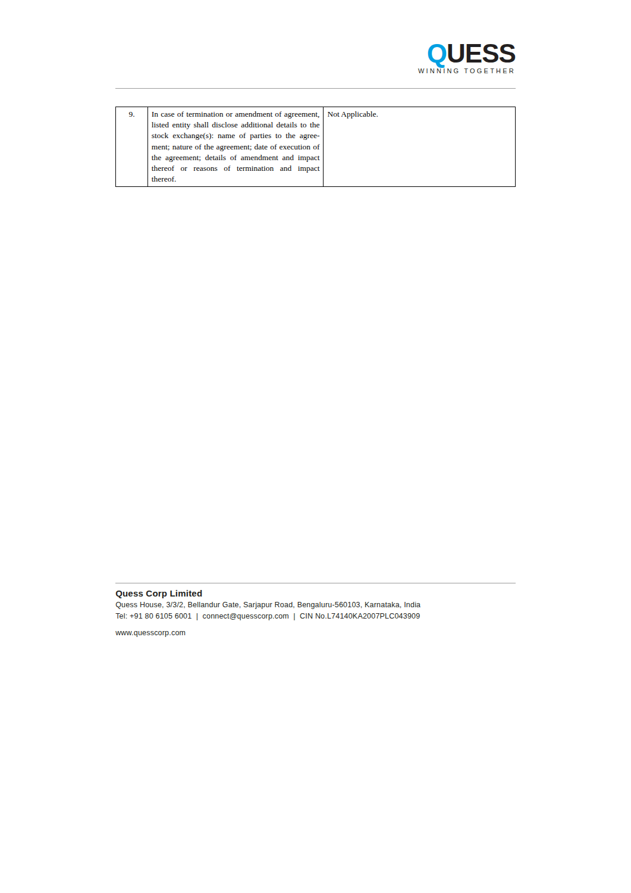QUESS
WINNING TOGETHER
| 9. | In case of termination or amendment of agreement, listed entity shall disclose additional details to the stock exchange(s): name of parties to the agreement; nature of the agreement; date of execution of the agreement; details of amendment and impact thereof or reasons of termination and impact thereof. | Not Applicable. |
Quess Corp Limited
Quess House, 3/3/2, Bellandur Gate, Sarjapur Road, Bengaluru-560103, Karnataka, India
Tel: +91 80 6105 6001 | connect@quesscorp.com | CIN No.L74140KA2007PLC043909
www.quesscorp.com